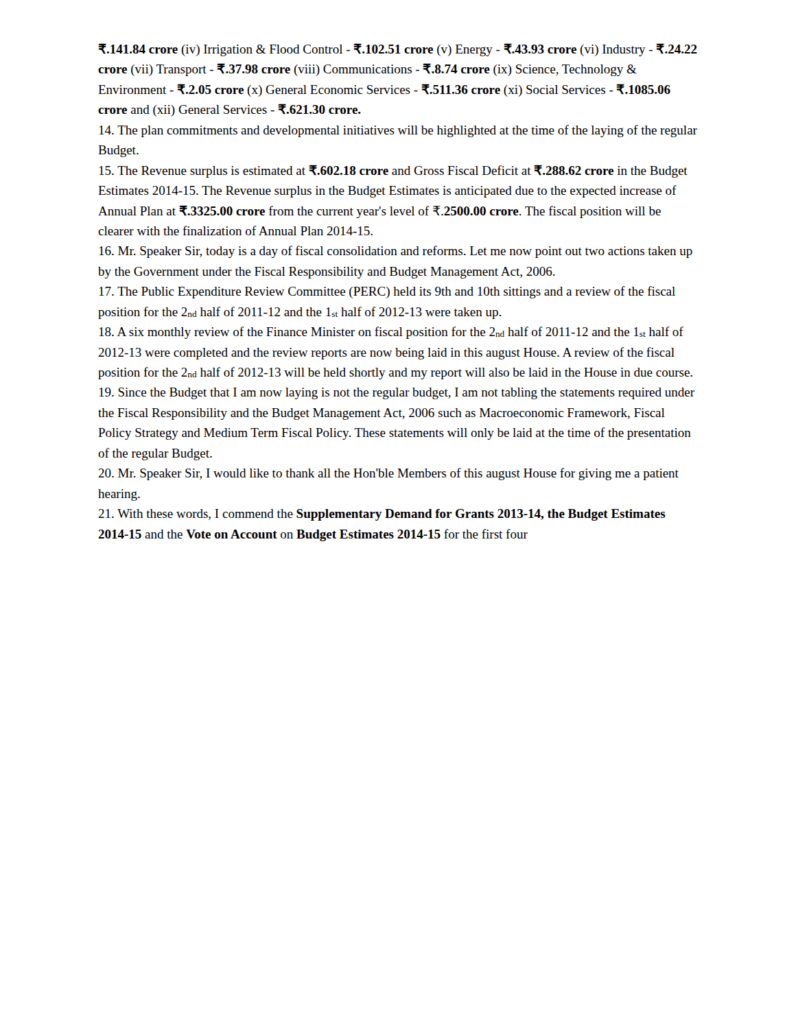₹.141.84 crore (iv) Irrigation & Flood Control - ₹.102.51 crore (v) Energy - ₹.43.93 crore (vi) Industry - ₹.24.22 crore (vii) Transport - ₹.37.98 crore (viii) Communications - ₹.8.74 crore (ix) Science, Technology & Environment - ₹.2.05 crore (x) General Economic Services - ₹.511.36 crore (xi) Social Services - ₹.1085.06 crore and (xii) General Services - ₹.621.30 crore.
14. The plan commitments and developmental initiatives will be highlighted at the time of the laying of the regular Budget.
15. The Revenue surplus is estimated at ₹.602.18 crore and Gross Fiscal Deficit at ₹.288.62 crore in the Budget Estimates 2014-15. The Revenue surplus in the Budget Estimates is anticipated due to the expected increase of Annual Plan at ₹.3325.00 crore from the current year's level of ₹.2500.00 crore. The fiscal position will be clearer with the finalization of Annual Plan 2014-15.
16. Mr. Speaker Sir, today is a day of fiscal consolidation and reforms. Let me now point out two actions taken up by the Government under the Fiscal Responsibility and Budget Management Act, 2006.
17. The Public Expenditure Review Committee (PERC) held its 9th and 10th sittings and a review of the fiscal position for the 2nd half of 2011-12 and the 1st half of 2012-13 were taken up.
18. A six monthly review of the Finance Minister on fiscal position for the 2nd half of 2011-12 and the 1st half of 2012-13 were completed and the review reports are now being laid in this august House. A review of the fiscal position for the 2nd half of 2012-13 will be held shortly and my report will also be laid in the House in due course.
19. Since the Budget that I am now laying is not the regular budget, I am not tabling the statements required under the Fiscal Responsibility and the Budget Management Act, 2006 such as Macroeconomic Framework, Fiscal Policy Strategy and Medium Term Fiscal Policy. These statements will only be laid at the time of the presentation of the regular Budget.
20. Mr. Speaker Sir, I would like to thank all the Hon'ble Members of this august House for giving me a patient hearing.
21. With these words, I commend the Supplementary Demand for Grants 2013-14, the Budget Estimates 2014-15 and the Vote on Account on Budget Estimates 2014-15 for the first four